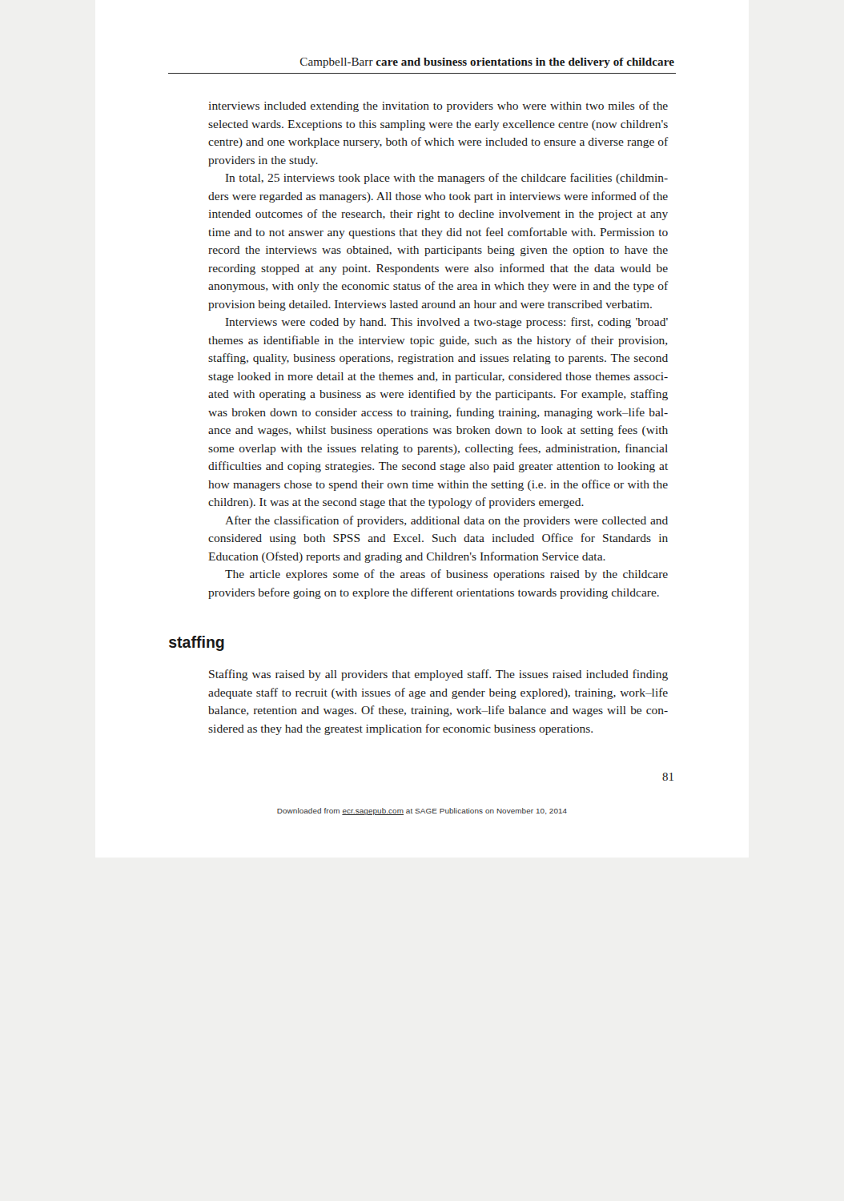Campbell-Barr care and business orientations in the delivery of childcare
interviews included extending the invitation to providers who were within two miles of the selected wards. Exceptions to this sampling were the early excellence centre (now children's centre) and one workplace nursery, both of which were included to ensure a diverse range of providers in the study.
In total, 25 interviews took place with the managers of the childcare facilities (childminders were regarded as managers). All those who took part in interviews were informed of the intended outcomes of the research, their right to decline involvement in the project at any time and to not answer any questions that they did not feel comfortable with. Permission to record the interviews was obtained, with participants being given the option to have the recording stopped at any point. Respondents were also informed that the data would be anonymous, with only the economic status of the area in which they were in and the type of provision being detailed. Interviews lasted around an hour and were transcribed verbatim.
Interviews were coded by hand. This involved a two-stage process: first, coding 'broad' themes as identifiable in the interview topic guide, such as the history of their provision, staffing, quality, business operations, registration and issues relating to parents. The second stage looked in more detail at the themes and, in particular, considered those themes associated with operating a business as were identified by the participants. For example, staffing was broken down to consider access to training, funding training, managing work–life balance and wages, whilst business operations was broken down to look at setting fees (with some overlap with the issues relating to parents), collecting fees, administration, financial difficulties and coping strategies. The second stage also paid greater attention to looking at how managers chose to spend their own time within the setting (i.e. in the office or with the children). It was at the second stage that the typology of providers emerged.
After the classification of providers, additional data on the providers were collected and considered using both SPSS and Excel. Such data included Office for Standards in Education (Ofsted) reports and grading and Children's Information Service data.
The article explores some of the areas of business operations raised by the childcare providers before going on to explore the different orientations towards providing childcare.
staffing
Staffing was raised by all providers that employed staff. The issues raised included finding adequate staff to recruit (with issues of age and gender being explored), training, work–life balance, retention and wages. Of these, training, work–life balance and wages will be considered as they had the greatest implication for economic business operations.
81
Downloaded from ecr.sagepub.com at SAGE Publications on November 10, 2014